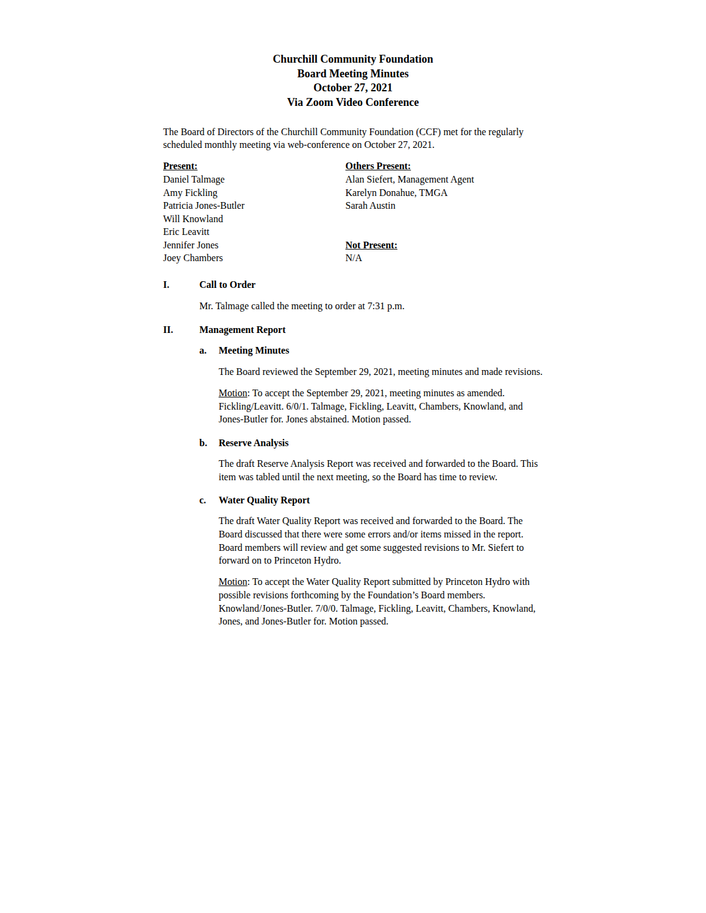Churchill Community Foundation Board Meeting Minutes October 27, 2021 Via Zoom Video Conference
The Board of Directors of the Churchill Community Foundation (CCF) met for the regularly scheduled monthly meeting via web-conference on October 27, 2021.
| Present: | Others Present: |
| Daniel Talmage | Alan Siefert, Management Agent |
| Amy Fickling | Karelyn Donahue, TMGA |
| Patricia Jones-Butler | Sarah Austin |
| Will Knowland | |
| Eric Leavitt | |
| Jennifer Jones | Not Present: |
| Joey Chambers | N/A |
I. Call to Order
Mr. Talmage called the meeting to order at 7:31 p.m.
II. Management Report
a. Meeting Minutes
The Board reviewed the September 29, 2021, meeting minutes and made revisions.
Motion: To accept the September 29, 2021, meeting minutes as amended. Fickling/Leavitt. 6/0/1. Talmage, Fickling, Leavitt, Chambers, Knowland, and Jones-Butler for. Jones abstained. Motion passed.
b. Reserve Analysis
The draft Reserve Analysis Report was received and forwarded to the Board. This item was tabled until the next meeting, so the Board has time to review.
c. Water Quality Report
The draft Water Quality Report was received and forwarded to the Board. The Board discussed that there were some errors and/or items missed in the report. Board members will review and get some suggested revisions to Mr. Siefert to forward on to Princeton Hydro.
Motion: To accept the Water Quality Report submitted by Princeton Hydro with possible revisions forthcoming by the Foundation’s Board members. Knowland/Jones-Butler. 7/0/0. Talmage, Fickling, Leavitt, Chambers, Knowland, Jones, and Jones-Butler for. Motion passed.